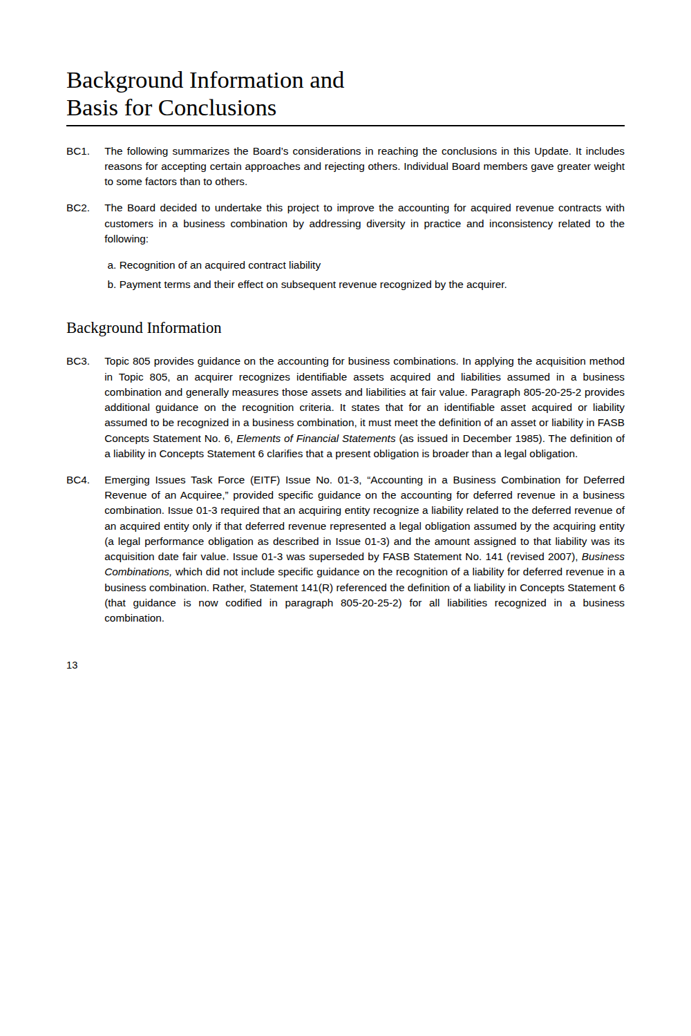Background Information and
Basis for Conclusions
BC1.
The following summarizes the Board’s considerations in reaching the conclusions in this Update. It includes reasons for accepting certain approaches and rejecting others. Individual Board members gave greater weight to some factors than to others.
BC2.
The Board decided to undertake this project to improve the accounting for acquired revenue contracts with customers in a business combination by addressing diversity in practice and inconsistency related to the following:
Recognition of an acquired contract liability
Payment terms and their effect on subsequent revenue recognized by the acquirer.
Background Information
BC3.
Topic 805 provides guidance on the accounting for business combinations. In applying the acquisition method in Topic 805, an acquirer recognizes identifiable assets acquired and liabilities assumed in a business combination and generally measures those assets and liabilities at fair value. Paragraph 805-20-25-2 provides additional guidance on the recognition criteria. It states that for an identifiable asset acquired or liability assumed to be recognized in a business combination, it must meet the definition of an asset or liability in FASB Concepts Statement No. 6, Elements of Financial Statements (as issued in December 1985). The definition of a liability in Concepts Statement 6 clarifies that a present obligation is broader than a legal obligation.
BC4.
Emerging Issues Task Force (EITF) Issue No. 01-3, “Accounting in a Business Combination for Deferred Revenue of an Acquiree,” provided specific guidance on the accounting for deferred revenue in a business combination. Issue 01-3 required that an acquiring entity recognize a liability related to the deferred revenue of an acquired entity only if that deferred revenue represented a legal obligation assumed by the acquiring entity (a legal performance obligation as described in Issue 01-3) and the amount assigned to that liability was its acquisition date fair value. Issue 01-3 was superseded by FASB Statement No. 141 (revised 2007), Business Combinations, which did not include specific guidance on the recognition of a liability for deferred revenue in a business combination. Rather, Statement 141(R) referenced the definition of a liability in Concepts Statement 6 (that guidance is now codified in paragraph 805-20-25-2) for all liabilities recognized in a business combination.
13